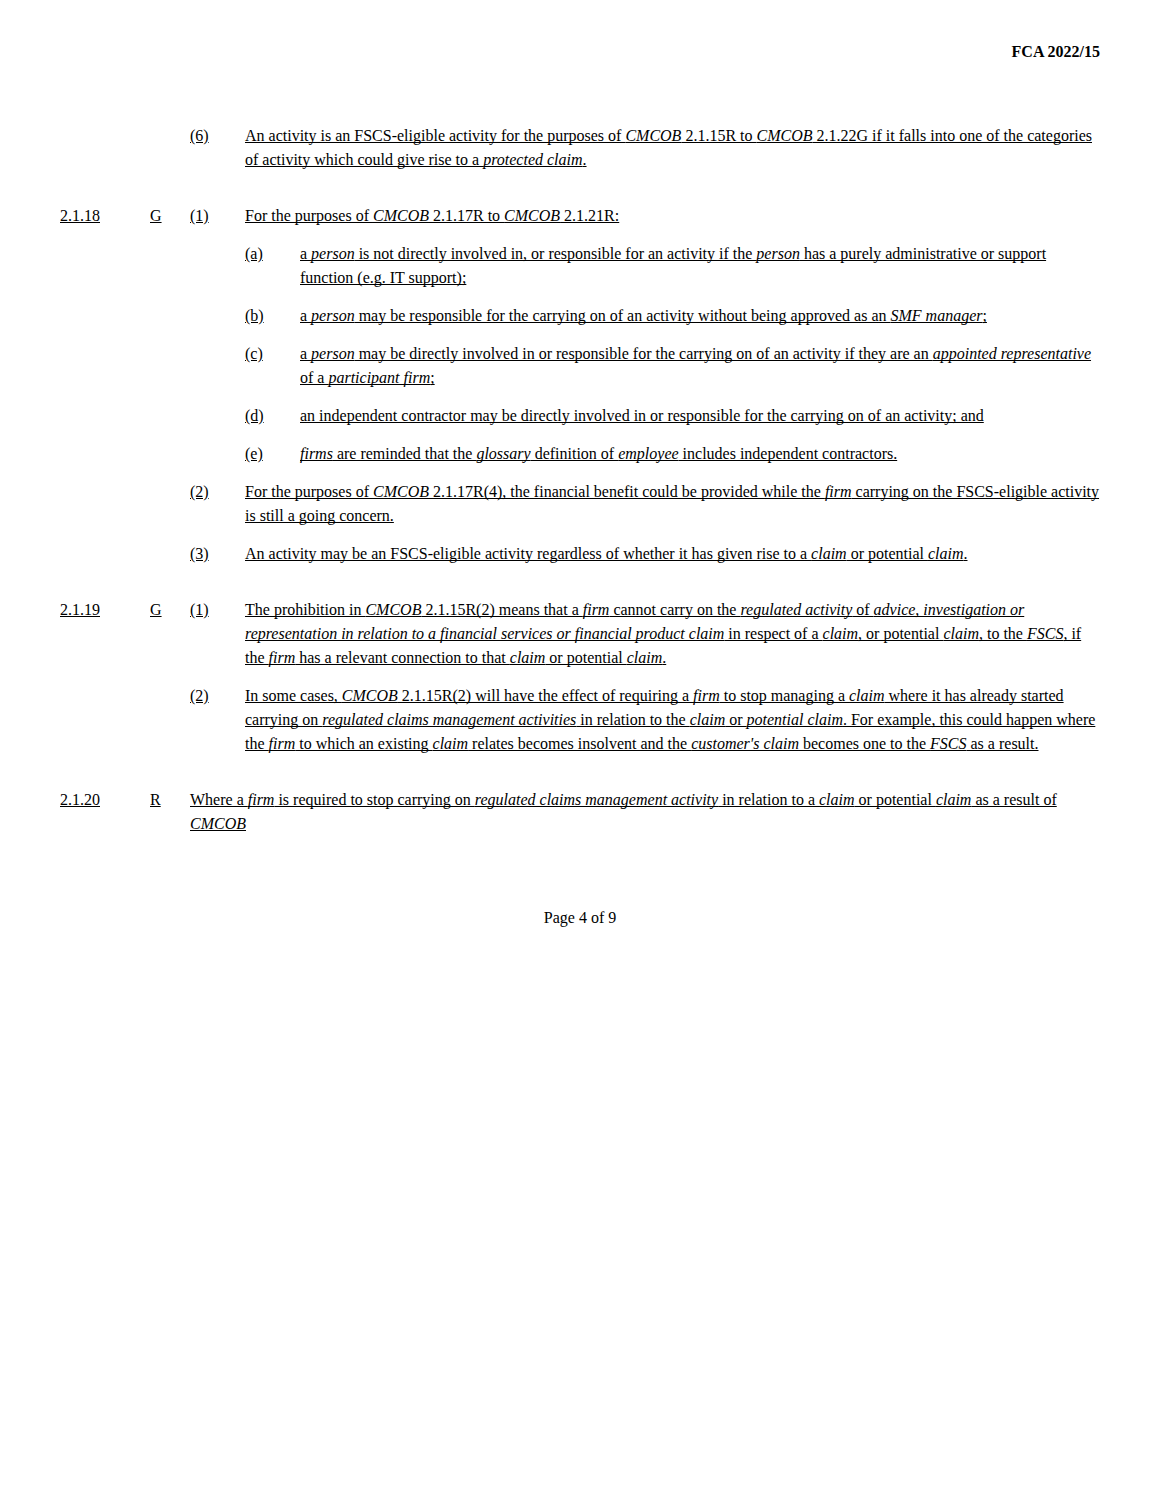FCA 2022/15
(6)
An activity is an FSCS-eligible activity for the purposes of CMCOB 2.1.15R to CMCOB 2.1.22G if it falls into one of the categories of activity which could give rise to a protected claim.
2.1.18
G
(1)
For the purposes of CMCOB 2.1.17R to CMCOB 2.1.21R:
(a)
a person is not directly involved in, or responsible for an activity if the person has a purely administrative or support function (e.g. IT support);
(b)
a person may be responsible for the carrying on of an activity without being approved as an SMF manager;
(c)
a person may be directly involved in or responsible for the carrying on of an activity if they are an appointed representative of a participant firm;
(d)
an independent contractor may be directly involved in or responsible for the carrying on of an activity; and
(e)
firms are reminded that the glossary definition of employee includes independent contractors.
(2)
For the purposes of CMCOB 2.1.17R(4), the financial benefit could be provided while the firm carrying on the FSCS-eligible activity is still a going concern.
(3)
An activity may be an FSCS-eligible activity regardless of whether it has given rise to a claim or potential claim.
2.1.19
G
(1)
The prohibition in CMCOB 2.1.15R(2) means that a firm cannot carry on the regulated activity of advice, investigation or representation in relation to a financial services or financial product claim in respect of a claim, or potential claim, to the FSCS, if the firm has a relevant connection to that claim or potential claim.
(2)
In some cases, CMCOB 2.1.15R(2) will have the effect of requiring a firm to stop managing a claim where it has already started carrying on regulated claims management activities in relation to the claim or potential claim. For example, this could happen where the firm to which an existing claim relates becomes insolvent and the customer's claim becomes one to the FSCS as a result.
2.1.20
R
Where a firm is required to stop carrying on regulated claims management activity in relation to a claim or potential claim as a result of CMCOB
Page 4 of 9